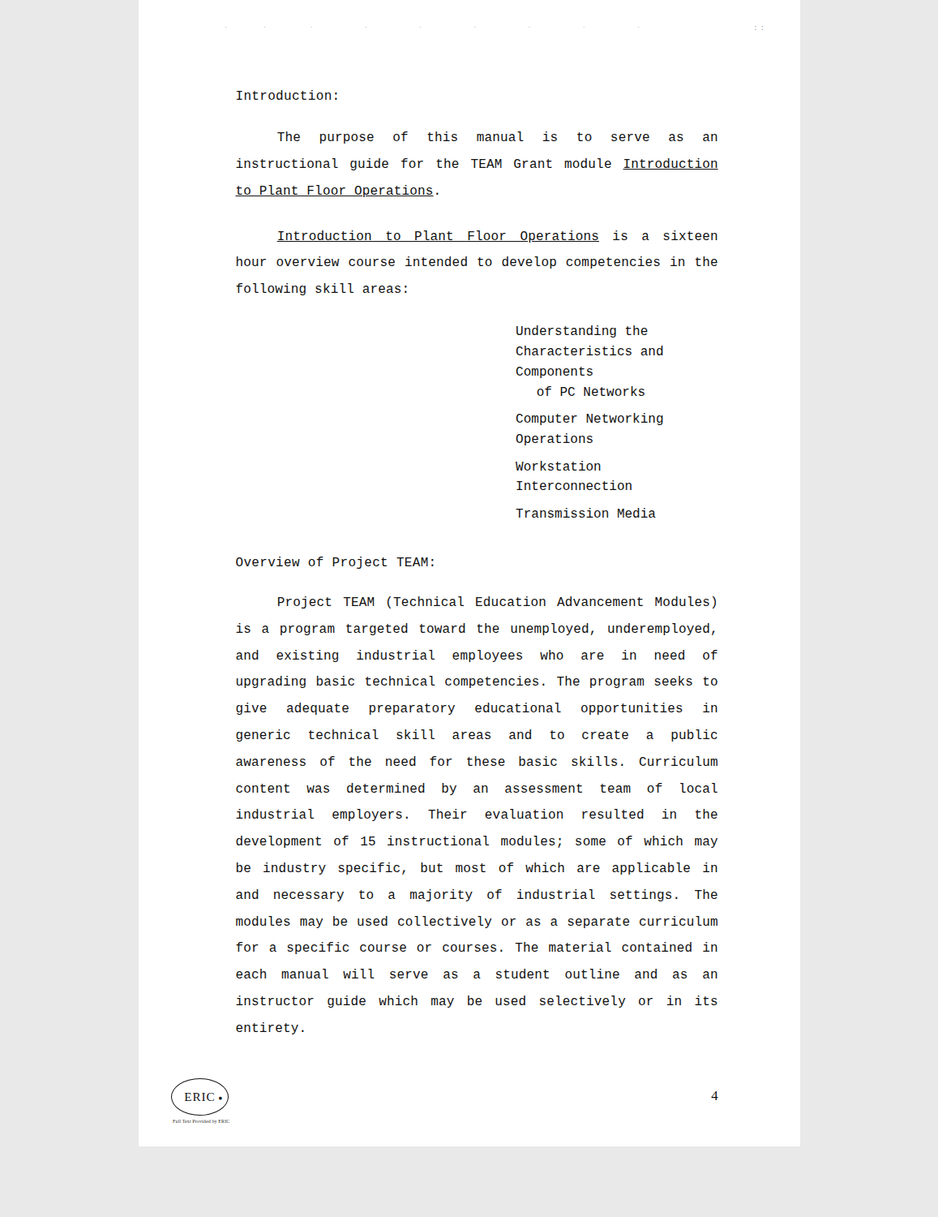. . . . . . . . .
::
Introduction:
The purpose of this manual is to serve as an instructional guide for the TEAM Grant module Introduction to Plant Floor Operations.
Introduction to Plant Floor Operations is a sixteen hour overview course intended to develop competencies in the following skill areas:
Understanding the Characteristics and Componentsof PC Networks
Computer Networking Operations
Workstation Interconnection
Transmission Media
Overview of Project TEAM:
Project TEAM (Technical Education Advancement Modules) is a program targeted toward the unemployed, underemployed, and existing industrial employees who are in need of upgrading basic technical competencies. The program seeks to give adequate preparatory educational opportunities in generic technical skill areas and to create a public awareness of the need for these basic skills. Curriculum content was determined by an assessment team of local industrial employers. Their evaluation resulted in the development of 15 instructional modules; some of which may be industry specific, but most of which are applicable in and necessary to a majority of industrial settings. The modules may be used collectively or as a separate curriculum for a specific course or courses. The material contained in each manual will serve as a student outline and as an instructor guide which may be used selectively or in its entirety.
4
ERIC● Full Text Provided by ERIC